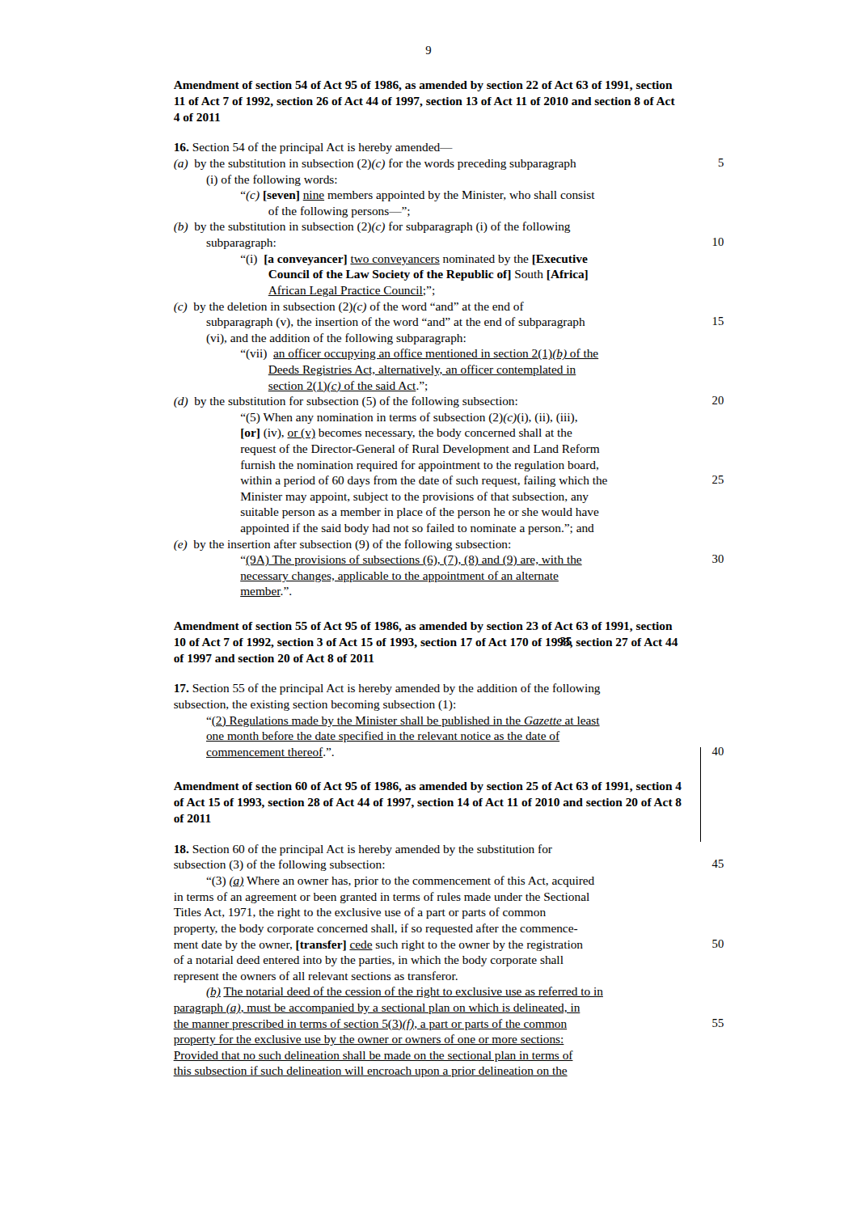9
Amendment of section 54 of Act 95 of 1986, as amended by section 22 of Act 63 of 1991, section 11 of Act 7 of 1992, section 26 of Act 44 of 1997, section 13 of Act 11 of 2010 and section 8 of Act 4 of 2011
16. Section 54 of the principal Act is hereby amended—
5(a) by the substitution in subsection (2)(c) for the words preceding subparagraph
(i) of the following words:
“(c) [seven] nine members appointed by the Minister, who shall consist
of the following persons—”;
(b) by the substitution in subsection (2)(c) for subparagraph (i) of the following
10subparagraph:
“(i) [a conveyancer] two conveyancers nominated by the [Executive
Council of the Law Society of the Republic of] South [Africa]
African Legal Practice Council;”;
(c) by the deletion in subsection (2)(c) of the word “and” at the end of
15subparagraph (v), the insertion of the word “and” at the end of subparagraph
(vi), and the addition of the following subparagraph:
“(vii) an officer occupying an office mentioned in section 2(1)(b) of the
Deeds Registries Act, alternatively, an officer contemplated in
section 2(1)(c) of the said Act.”;
20(d) by the substitution for subsection (5) of the following subsection:
“(5) When any nomination in terms of subsection (2)(c)(i), (ii), (iii),
[or] (iv), or (v) becomes necessary, the body concerned shall at the
request of the Director-General of Rural Development and Land Reform
furnish the nomination required for appointment to the regulation board,
25within a period of 60 days from the date of such request, failing which the
Minister may appoint, subject to the provisions of that subsection, any
suitable person as a member in place of the person he or she would have
appointed if the said body had not so failed to nominate a person.”; and
(e) by the insertion after subsection (9) of the following subsection:
30“(9A) The provisions of subsections (6), (7), (8) and (9) are, with the
necessary changes, applicable to the appointment of an alternate
member.”.
Amendment of section 55 of Act 95 of 1986, as amended by section 23 of Act 63 of 1991, section 10 of Act 7 of 1992, section 3 of Act 15 of 1993, section 17 of Act 170 35of 1993, section 27 of Act 44 of 1997 and section 20 of Act 8 of 2011
17. Section 55 of the principal Act is hereby amended by the addition of the following
subsection, the existing section becoming subsection (1):
“(2) Regulations made by the Minister shall be published in the Gazette at least
one month before the date specified in the relevant notice as the date of
40 commencement thereof.”.
Amendment of section 60 of Act 95 of 1986, as amended by section 25 of Act 63 of 1991, section 4 of Act 15 of 1993, section 28 of Act 44 of 1997, section 14 of Act 11 of 2010 and section 20 of Act 8 of 2011
18. Section 60 of the principal Act is hereby amended by the substitution for
45subsection (3) of the following subsection:
“(3) (a) Where an owner has, prior to the commencement of this Act, acquired
in terms of an agreement or been granted in terms of rules made under the Sectional
Titles Act, 1971, the right to the exclusive use of a part or parts of common
property, the body corporate concerned shall, if so requested after the commence-
50ment date by the owner, [transfer] cede such right to the owner by the registration
of a notarial deed entered into by the parties, in which the body corporate shall
represent the owners of all relevant sections as transferor.
(b) The notarial deed of the cession of the right to exclusive use as referred to in
paragraph (a), must be accompanied by a sectional plan on which is delineated, in
55 the manner prescribed in terms of section 5(3)(f), a part or parts of the common
property for the exclusive use by the owner or owners of one or more sections:
Provided that no such delineation shall be made on the sectional plan in terms of
this subsection if such delineation will encroach upon a prior delineation on the